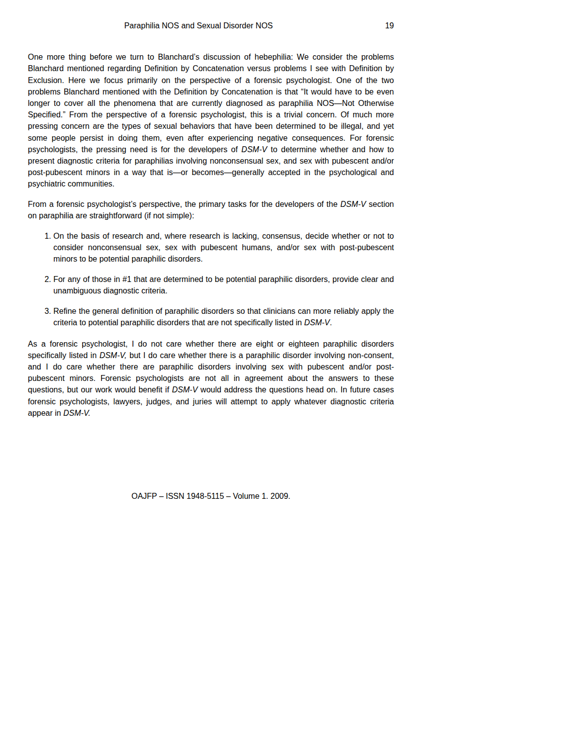Paraphilia NOS and Sexual Disorder NOS 19
One more thing before we turn to Blanchard’s discussion of hebephilia: We consider the problems Blanchard mentioned regarding Definition by Concatenation versus problems I see with Definition by Exclusion. Here we focus primarily on the perspective of a forensic psychologist. One of the two problems Blanchard mentioned with the Definition by Concatenation is that “It would have to be even longer to cover all the phenomena that are currently diagnosed as paraphilia NOS—Not Otherwise Specified.” From the perspective of a forensic psychologist, this is a trivial concern. Of much more pressing concern are the types of sexual behaviors that have been determined to be illegal, and yet some people persist in doing them, even after experiencing negative consequences. For forensic psychologists, the pressing need is for the developers of DSM-V to determine whether and how to present diagnostic criteria for paraphilias involving nonconsensual sex, and sex with pubescent and/or post-pubescent minors in a way that is—or becomes—generally accepted in the psychological and psychiatric communities.
From a forensic psychologist’s perspective, the primary tasks for the developers of the DSM-V section on paraphilia are straightforward (if not simple):
On the basis of research and, where research is lacking, consensus, decide whether or not to consider nonconsensual sex, sex with pubescent humans, and/or sex with post-pubescent minors to be potential paraphilic disorders.
For any of those in #1 that are determined to be potential paraphilic disorders, provide clear and unambiguous diagnostic criteria.
Refine the general definition of paraphilic disorders so that clinicians can more reliably apply the criteria to potential paraphilic disorders that are not specifically listed in DSM-V.
As a forensic psychologist, I do not care whether there are eight or eighteen paraphilic disorders specifically listed in DSM-V, but I do care whether there is a paraphilic disorder involving non-consent, and I do care whether there are paraphilic disorders involving sex with pubescent and/or post-pubescent minors. Forensic psychologists are not all in agreement about the answers to these questions, but our work would benefit if DSM-V would address the questions head on. In future cases forensic psychologists, lawyers, judges, and juries will attempt to apply whatever diagnostic criteria appear in DSM-V.
OAJFP – ISSN 1948-5115 – Volume 1. 2009.